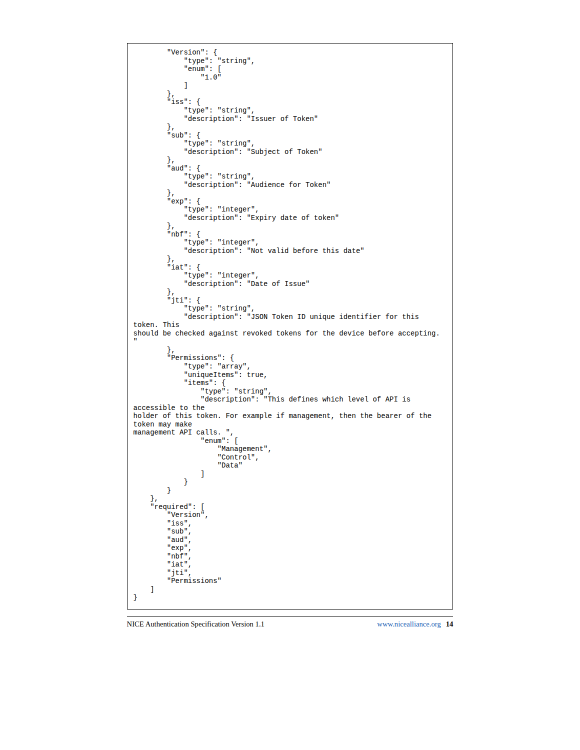"Version": {
            "type": "string",
            "enum": [
                "1.0"
            ]
        },
        "iss": {
            "type": "string",
            "description": "Issuer of Token"
        },
        "sub": {
            "type": "string",
            "description": "Subject of Token"
        },
        "aud": {
            "type": "string",
            "description": "Audience for Token"
        },
        "exp": {
            "type": "integer",
            "description": "Expiry date of token"
        },
        "nbf": {
            "type": "integer",
            "description": "Not valid before this date"
        },
        "iat": {
            "type": "integer",
            "description": "Date of Issue"
        },
        "jti": {
            "type": "string",
            "description": "JSON Token ID unique identifier for this token. This
should be checked against revoked tokens for the device before accepting. "
        },
        "Permissions": {
            "type": "array",
            "uniqueItems": true,
            "items": {
                "type": "string",
                "description": "This defines which level of API is accessible to the
holder of this token. For example if management, then the bearer of the token may make
management API calls. ",
                "enum": [
                    "Management",
                    "Control",
                    "Data"
                ]
            }
        }
    },
    "required": [
        "Version",
        "iss",
        "sub",
        "aud",
        "exp",
        "nbf",
        "iat",
        "jti",
        "Permissions"
    ]
}
NICE Authentication Specification Version 1.1
www.nicealliance.org 14